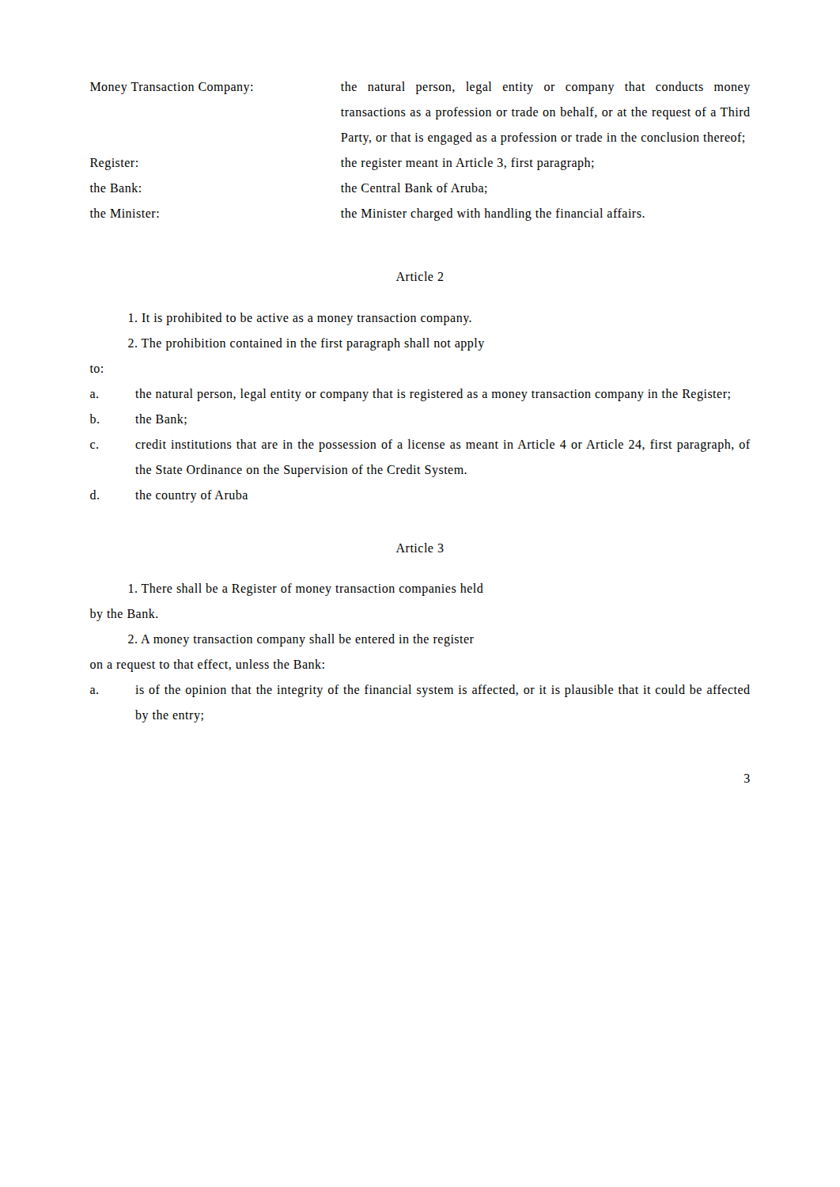| Money Transaction Company: | the natural person, legal entity or company that conducts money transactions as a profession or trade on behalf, or at the request of a Third Party, or that is engaged as a profession or trade in the conclusion thereof; |
| Register: | the register meant in Article 3, first paragraph; |
| the Bank: | the Central Bank of Aruba; |
| the Minister: | the Minister charged with handling the financial affairs. |
Article 2
1. It is prohibited to be active as a money transaction company.
2. The prohibition contained in the first paragraph shall not apply
to:
a. the natural person, legal entity or company that is registered as a money transaction company in the Register;
b. the Bank;
c. credit institutions that are in the possession of a license as meant in Article 4 or Article 24, first paragraph, of the State Ordinance on the Supervision of the Credit System.
d. the country of Aruba
Article 3
1. There shall be a Register of money transaction companies held
by the Bank.
2. A money transaction company shall be entered in the register
on a request to that effect, unless the Bank:
a. is of the opinion that the integrity of the financial system is affected, or it is plausible that it could be affected by the entry;
3